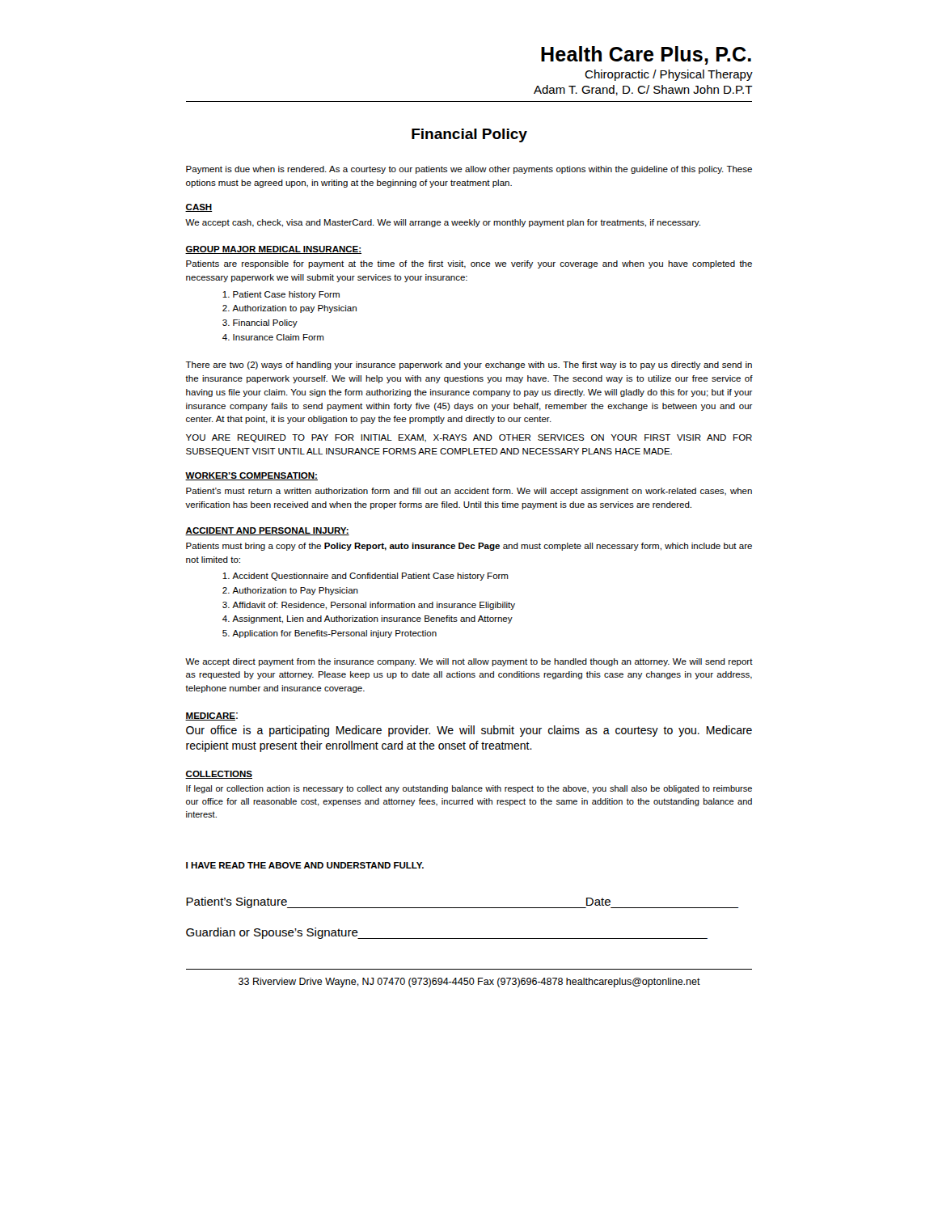Health Care Plus, P.C.
Chiropractic / Physical Therapy
Adam T. Grand, D. C/ Shawn John D.P.T
Financial Policy
Payment is due when is rendered. As a courtesy to our patients we allow other payments options within the guideline of this policy. These options must be agreed upon, in writing at the beginning of your treatment plan.
Cash
We accept cash, check, visa and MasterCard. We will arrange a weekly or monthly payment plan for treatments, if necessary.
Group Major Medical Insurance:
Patients are responsible for payment at the time of the first visit, once we verify your coverage and when you have completed the necessary paperwork we will submit your services to your insurance:
Patient Case history Form
Authorization to pay Physician
Financial Policy
Insurance Claim Form
There are two (2) ways of handling your insurance paperwork and your exchange with us. The first way is to pay us directly and send in the insurance paperwork yourself. We will help you with any questions you may have. The second way is to utilize our free service of having us file your claim. You sign the form authorizing the insurance company to pay us directly. We will gladly do this for you; but if your insurance company fails to send payment within forty five (45) days on your behalf, remember the exchange is between you and our center. At that point, it is your obligation to pay the fee promptly and directly to our center.
You are required to pay for initial exam, x-rays and other services on your first visir and for subsequent visit until all insurance forms are completed and necessary plans hace made.
Worker’s Compensation:
Patient’s must return a written authorization form and fill out an accident form. We will accept assignment on work-related cases, when verification has been received and when the proper forms are filed. Until this time payment is due as services are rendered.
Accident and Personal Injury:
Patients must bring a copy of the Policy Report, auto insurance Dec Page and must complete all necessary form, which include but are not limited to:
Accident Questionnaire and Confidential Patient Case history Form
Authorization to Pay Physician
Affidavit of: Residence, Personal information and insurance Eligibility
Assignment, Lien and Authorization insurance Benefits and Attorney
Application for Benefits-Personal injury Protection
We accept direct payment from the insurance company. We will not allow payment to be handled though an attorney. We will send report as requested by your attorney. Please keep us up to date all actions and conditions regarding this case any changes in your address, telephone number and insurance coverage.
Medicare
:
Our office is a participating Medicare provider. We will submit your claims as a courtesy to you. Medicare recipient must present their enrollment card at the onset of treatment.
Collections
If legal or collection action is necessary to collect any outstanding balance with respect to the above, you shall also be obligated to reimburse our office for all reasonable cost, expenses and attorney fees, incurred with respect to the same in addition to the outstanding balance and interest.
I HAVE READ THE ABOVE AND UNDERSTAND FULLY.
Patient’s Signature_______________________________________________Date____________________
Guardian or Spouse’s Signature_______________________________________________________
33 Riverview Drive Wayne, NJ 07470 (973)694-4450 Fax (973)696-4878 healthcareplus@optonline.net